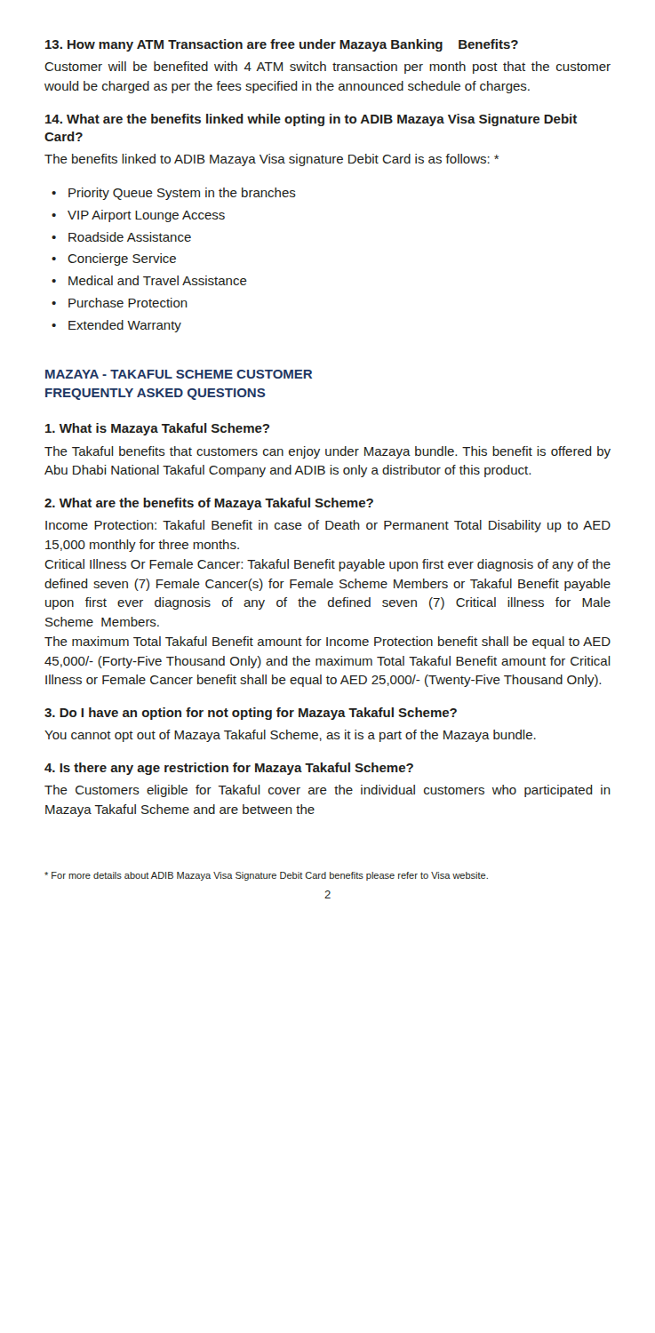13. How many ATM Transaction are free under Mazaya Banking Benefits?
Customer will be benefited with 4 ATM switch transaction per month post that the customer would be charged as per the fees specified in the announced schedule of charges.
14. What are the benefits linked while opting in to ADIB Mazaya Visa Signature Debit Card?
The benefits linked to ADIB Mazaya Visa signature Debit Card is as follows: *
Priority Queue System in the branches
VIP Airport Lounge Access
Roadside Assistance
Concierge Service
Medical and Travel Assistance
Purchase Protection
Extended Warranty
MAZAYA - TAKAFUL SCHEME CUSTOMER
FREQUENTLY ASKED QUESTIONS
1. What is Mazaya Takaful Scheme?
The Takaful benefits that customers can enjoy under Mazaya bundle. This benefit is offered by Abu Dhabi National Takaful Company and ADIB is only a distributor of this product.
2. What are the benefits of Mazaya Takaful Scheme?
Income Protection: Takaful Benefit in case of Death or Permanent Total Disability up to AED 15,000 monthly for three months.
Critical Illness Or Female Cancer: Takaful Benefit payable upon first ever diagnosis of any of the defined seven (7) Female Cancer(s) for Female Scheme Members or Takaful Benefit payable upon first ever diagnosis of any of the defined seven (7) Critical illness for Male Scheme Members.
The maximum Total Takaful Benefit amount for Income Protection benefit shall be equal to AED 45,000/- (Forty-Five Thousand Only) and the maximum Total Takaful Benefit amount for Critical Illness or Female Cancer benefit shall be equal to AED 25,000/- (Twenty-Five Thousand Only).
3. Do I have an option for not opting for Mazaya Takaful Scheme?
You cannot opt out of Mazaya Takaful Scheme, as it is a part of the Mazaya bundle.
4. Is there any age restriction for Mazaya Takaful Scheme?
The Customers eligible for Takaful cover are the individual customers who participated in Mazaya Takaful Scheme and are between the
* For more details about ADIB Mazaya Visa Signature Debit Card benefits please refer to Visa website.
2